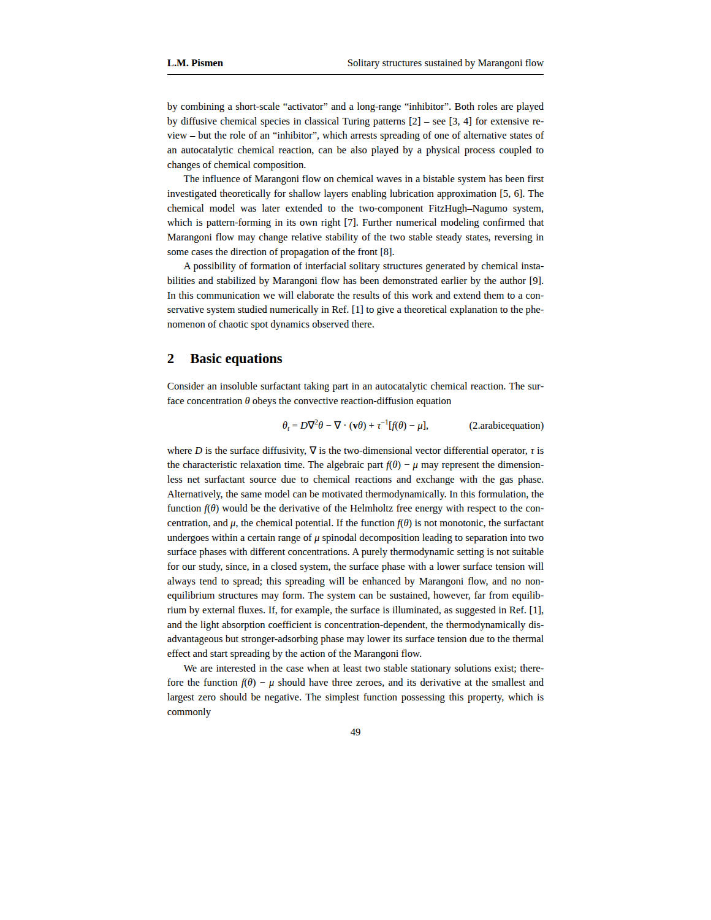L.M. Pismen Solitary structures sustained by Marangoni flow
by combining a short-scale “activator” and a long-range “inhibitor”. Both roles are played by diffusive chemical species in classical Turing patterns [2] – see [3, 4] for extensive review – but the role of an “inhibitor”, which arrests spreading of one of alternative states of an autocatalytic chemical reaction, can be also played by a physical process coupled to changes of chemical composition.
The influence of Marangoni flow on chemical waves in a bistable system has been first investigated theoretically for shallow layers enabling lubrication approximation [5, 6]. The chemical model was later extended to the two-component FitzHugh–Nagumo system, which is pattern-forming in its own right [7]. Further numerical modeling confirmed that Marangoni flow may change relative stability of the two stable steady states, reversing in some cases the direction of propagation of the front [8].
A possibility of formation of interfacial solitary structures generated by chemical instabilities and stabilized by Marangoni flow has been demonstrated earlier by the author [9]. In this communication we will elaborate the results of this work and extend them to a conservative system studied numerically in Ref. [1] to give a theoretical explanation to the phenomenon of chaotic spot dynamics observed there.
2 Basic equations
Consider an insoluble surfactant taking part in an autocatalytic chemical reaction. The surface concentration θ obeys the convective reaction-diffusion equation
θt = D∇2θ − ∇ · (vθ) + τ−1[f(θ) − μ], (2.arabicequation)
where D is the surface diffusivity, ∇ is the two-dimensional vector differential operator, τ is the characteristic relaxation time. The algebraic part f(θ) − μ may represent the dimensionless net surfactant source due to chemical reactions and exchange with the gas phase. Alternatively, the same model can be motivated thermodynamically. In this formulation, the function f(θ) would be the derivative of the Helmholtz free energy with respect to the concentration, and μ, the chemical potential. If the function f(θ) is not monotonic, the surfactant undergoes within a certain range of μ spinodal decomposition leading to separation into two surface phases with different concentrations. A purely thermodynamic setting is not suitable for our study, since, in a closed system, the surface phase with a lower surface tension will always tend to spread; this spreading will be enhanced by Marangoni flow, and no non-equilibrium structures may form. The system can be sustained, however, far from equilibrium by external fluxes. If, for example, the surface is illuminated, as suggested in Ref. [1], and the light absorption coefficient is concentration-dependent, the thermodynamically disadvantageous but stronger-adsorbing phase may lower its surface tension due to the thermal effect and start spreading by the action of the Marangoni flow.
We are interested in the case when at least two stable stationary solutions exist; therefore the function f(θ) − μ should have three zeroes, and its derivative at the smallest and largest zero should be negative. The simplest function possessing this property, which is commonly
49